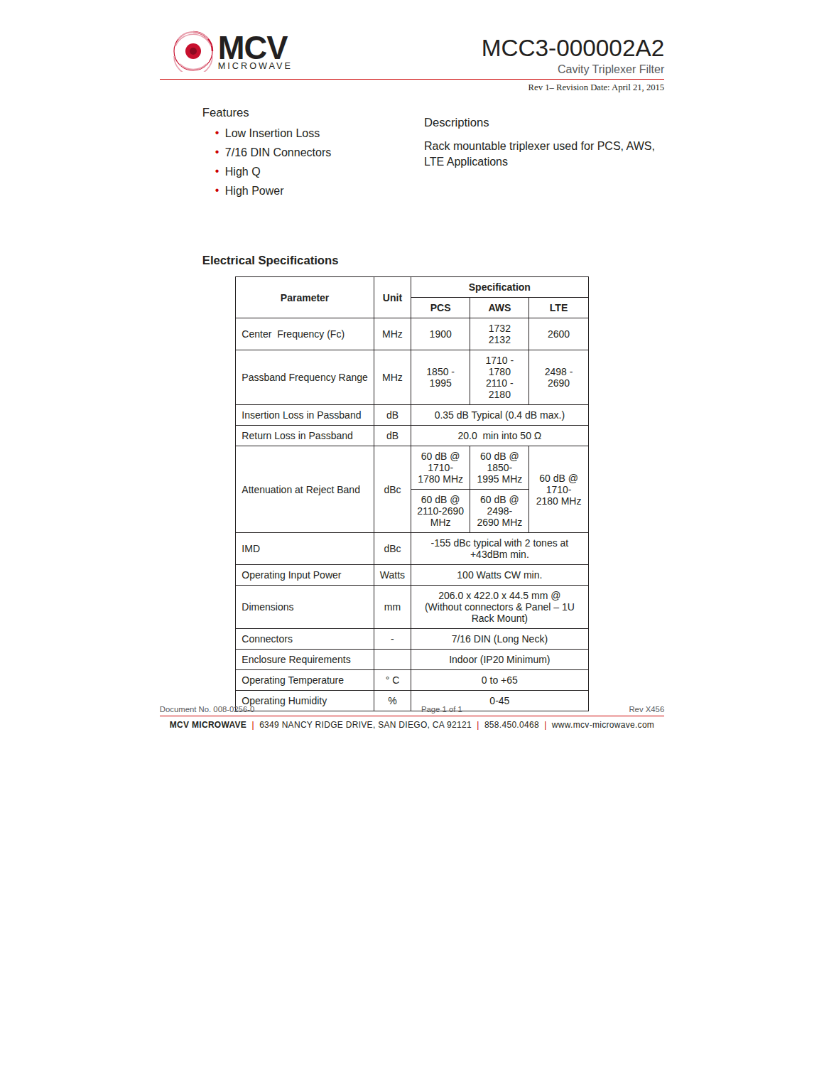MCV
MICROWAVE
MCC3-000002A2
Cavity Triplexer Filter
Rev 1– Revision Date: April 21, 2015
Features
Low Insertion Loss
7/16 DIN Connectors
High Q
High Power
Descriptions
Rack mountable triplexer used for PCS, AWS, LTE Applications
Electrical Specifications
| Parameter | Unit | Specification |
| --- | --- | --- |
| PCS | AWS | LTE |
| Center Frequency (Fc) | MHz | 1900 | 1732 2132 | 2600 |
| Passband Frequency Range | MHz | 1850 - 1995 | 1710 - 1780 2110 - 2180 | 2498 - 2690 |
| Insertion Loss in Passband | dB | 0.35 dB Typical (0.4 dB max.) |
| Return Loss in Passband | dB | 20.0 min into 50 Ω |
| Attenuation at Reject Band | dBc | 60 dB @ 1710-1780 MHz | 60 dB @ 1850-1995 MHz | 60 dB @ 1710-2180 MHz |
| 60 dB @ 2110-2690 MHz | 60 dB @ 2498-2690 MHz |
| IMD | dBc | -155 dBc typical with 2 tones at +43dBm min. |
| Operating Input Power | Watts | 100 Watts CW min. |
| Dimensions | mm | 206.0 x 422.0 x 44.5 mm @ (Without connectors & Panel – 1U Rack Mount) |
| Connectors | - | 7/16 DIN (Long Neck) |
| Enclosure Requirements | | Indoor (IP20 Minimum) |
| Operating Temperature | ° C | 0 to +65 |
| Operating Humidity | % | 0-45 |
Document No. 008-0256-0 Page 1 of 1 Rev X456
MCV MICROWAVE | 6349 NANCY RIDGE DRIVE, SAN DIEGO, CA 92121 | 858.450.0468 | www.mcv-microwave.com